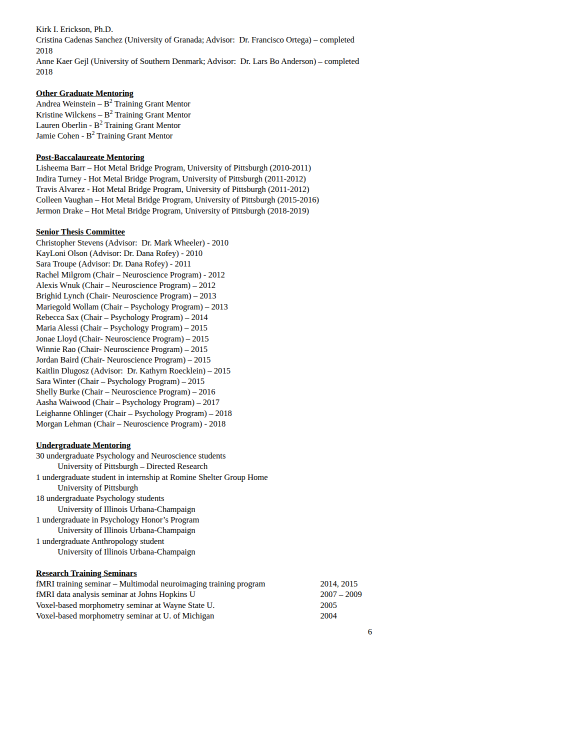Kirk I. Erickson, Ph.D.
Cristina Cadenas Sanchez (University of Granada; Advisor: Dr. Francisco Ortega) – completed 2018
Anne Kaer Gejl (University of Southern Denmark; Advisor: Dr. Lars Bo Anderson) – completed 2018
Other Graduate Mentoring
Andrea Weinstein – B2 Training Grant Mentor
Kristine Wilckens – B2 Training Grant Mentor
Lauren Oberlin - B2 Training Grant Mentor
Jamie Cohen - B2 Training Grant Mentor
Post-Baccalaureate Mentoring
Lisheema Barr – Hot Metal Bridge Program, University of Pittsburgh (2010-2011)
Indira Turney - Hot Metal Bridge Program, University of Pittsburgh (2011-2012)
Travis Alvarez - Hot Metal Bridge Program, University of Pittsburgh (2011-2012)
Colleen Vaughan – Hot Metal Bridge Program, University of Pittsburgh (2015-2016)
Jermon Drake – Hot Metal Bridge Program, University of Pittsburgh (2018-2019)
Senior Thesis Committee
Christopher Stevens (Advisor: Dr. Mark Wheeler) - 2010
KayLoni Olson (Advisor: Dr. Dana Rofey) - 2010
Sara Troupe (Advisor: Dr. Dana Rofey) - 2011
Rachel Milgrom (Chair – Neuroscience Program) - 2012
Alexis Wnuk (Chair – Neuroscience Program) – 2012
Brighid Lynch (Chair- Neuroscience Program) – 2013
Mariegold Wollam (Chair – Psychology Program) – 2013
Rebecca Sax (Chair – Psychology Program) – 2014
Maria Alessi (Chair – Psychology Program) – 2015
Jonae Lloyd (Chair- Neuroscience Program) – 2015
Winnie Rao (Chair- Neuroscience Program) – 2015
Jordan Baird (Chair- Neuroscience Program) – 2015
Kaitlin Dlugosz (Advisor: Dr. Kathyrn Roecklein) – 2015
Sara Winter (Chair – Psychology Program) – 2015
Shelly Burke (Chair – Neuroscience Program) – 2016
Aasha Waiwood (Chair – Psychology Program) – 2017
Leighanne Ohlinger (Chair – Psychology Program) – 2018
Morgan Lehman (Chair – Neuroscience Program) - 2018
Undergraduate Mentoring
30 undergraduate Psychology and Neuroscience students
University of Pittsburgh – Directed Research
1 undergraduate student in internship at Romine Shelter Group Home
University of Pittsburgh
18 undergraduate Psychology students
University of Illinois Urbana-Champaign
1 undergraduate in Psychology Honor’s Program
University of Illinois Urbana-Champaign
1 undergraduate Anthropology student
University of Illinois Urbana-Champaign
Research Training Seminars
| fMRI training seminar – Multimodal neuroimaging training program | 2014, 2015 |
| fMRI data analysis seminar at Johns Hopkins U | 2007 – 2009 |
| Voxel-based morphometry seminar at Wayne State U. | 2005 |
| Voxel-based morphometry seminar at U. of Michigan | 2004 |
6